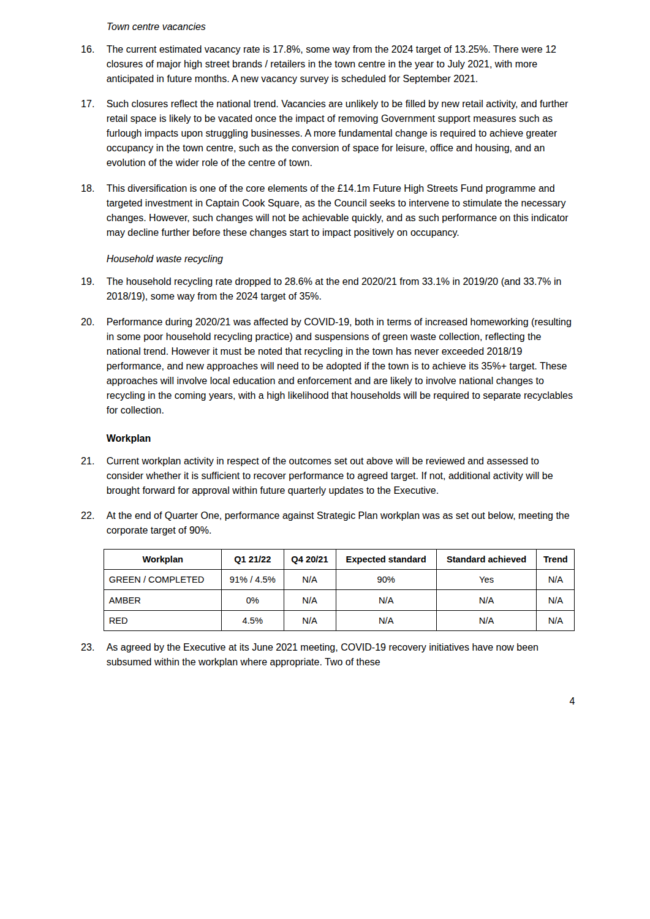Town centre vacancies
The current estimated vacancy rate is 17.8%, some way from the 2024 target of 13.25%. There were 12 closures of major high street brands / retailers in the town centre in the year to July 2021, with more anticipated in future months. A new vacancy survey is scheduled for September 2021.
Such closures reflect the national trend. Vacancies are unlikely to be filled by new retail activity, and further retail space is likely to be vacated once the impact of removing Government support measures such as furlough impacts upon struggling businesses. A more fundamental change is required to achieve greater occupancy in the town centre, such as the conversion of space for leisure, office and housing, and an evolution of the wider role of the centre of town.
This diversification is one of the core elements of the £14.1m Future High Streets Fund programme and targeted investment in Captain Cook Square, as the Council seeks to intervene to stimulate the necessary changes. However, such changes will not be achievable quickly, and as such performance on this indicator may decline further before these changes start to impact positively on occupancy.
Household waste recycling
The household recycling rate dropped to 28.6% at the end 2020/21 from 33.1% in 2019/20 (and 33.7% in 2018/19), some way from the 2024 target of 35%.
Performance during 2020/21 was affected by COVID-19, both in terms of increased homeworking (resulting in some poor household recycling practice) and suspensions of green waste collection, reflecting the national trend. However it must be noted that recycling in the town has never exceeded 2018/19 performance, and new approaches will need to be adopted if the town is to achieve its 35%+ target. These approaches will involve local education and enforcement and are likely to involve national changes to recycling in the coming years, with a high likelihood that households will be required to separate recyclables for collection.
Workplan
Current workplan activity in respect of the outcomes set out above will be reviewed and assessed to consider whether it is sufficient to recover performance to agreed target. If not, additional activity will be brought forward for approval within future quarterly updates to the Executive.
At the end of Quarter One, performance against Strategic Plan workplan was as set out below, meeting the corporate target of 90%.
| Workplan | Q1 21/22 | Q4 20/21 | Expected standard | Standard achieved | Trend |
| --- | --- | --- | --- | --- | --- |
| GREEN / COMPLETED | 91% / 4.5% | N/A | 90% | Yes | N/A |
| AMBER | 0% | N/A | N/A | N/A | N/A |
| RED | 4.5% | N/A | N/A | N/A | N/A |
As agreed by the Executive at its June 2021 meeting, COVID-19 recovery initiatives have now been subsumed within the workplan where appropriate. Two of these
4